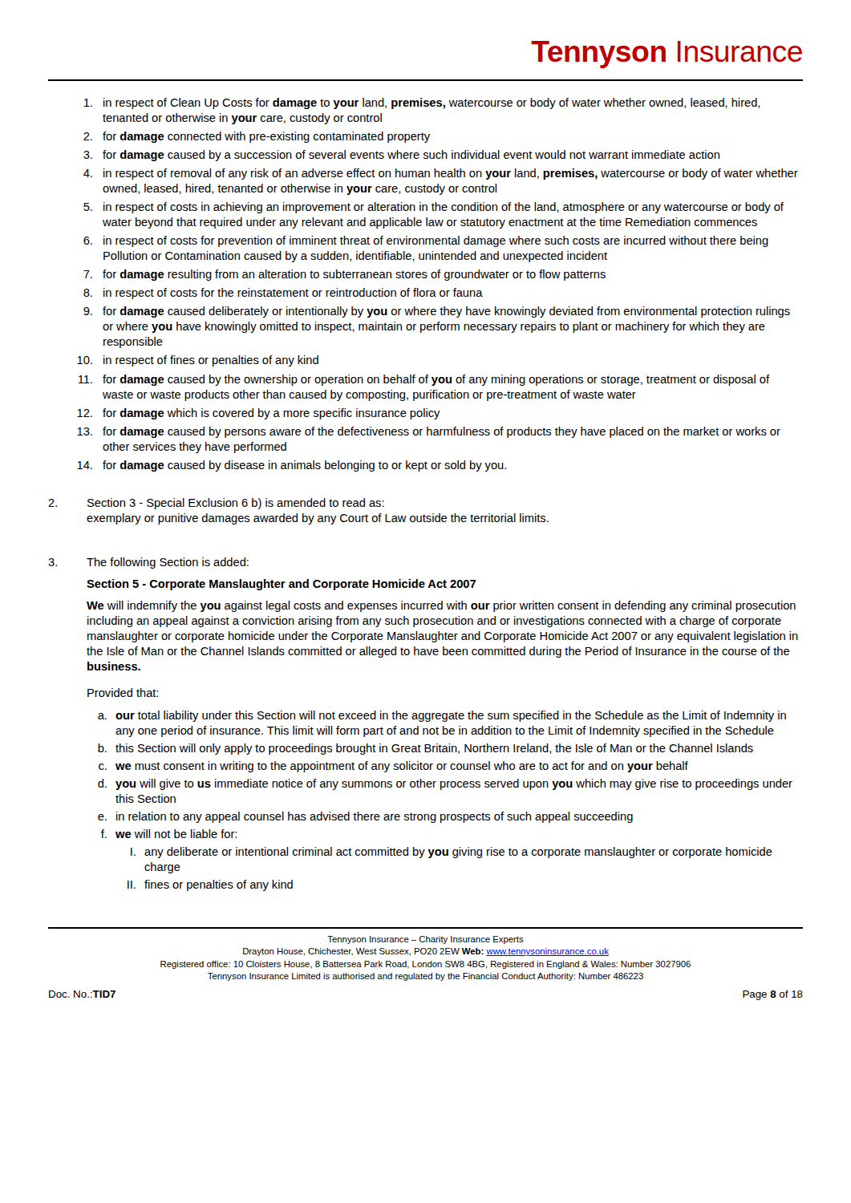Tennyson Insurance
in respect of Clean Up Costs for damage to your land, premises, watercourse or body of water whether owned, leased, hired, tenanted or otherwise in your care, custody or control
for damage connected with pre-existing contaminated property
for damage caused by a succession of several events where such individual event would not warrant immediate action
in respect of removal of any risk of an adverse effect on human health on your land, premises, watercourse or body of water whether owned, leased, hired, tenanted or otherwise in your care, custody or control
in respect of costs in achieving an improvement or alteration in the condition of the land, atmosphere or any watercourse or body of water beyond that required under any relevant and applicable law or statutory enactment at the time Remediation commences
in respect of costs for prevention of imminent threat of environmental damage where such costs are incurred without there being Pollution or Contamination caused by a sudden, identifiable, unintended and unexpected incident
for damage resulting from an alteration to subterranean stores of groundwater or to flow patterns
in respect of costs for the reinstatement or reintroduction of flora or fauna
for damage caused deliberately or intentionally by you or where they have knowingly deviated from environmental protection rulings or where you have knowingly omitted to inspect, maintain or perform necessary repairs to plant or machinery for which they are responsible
in respect of fines or penalties of any kind
for damage caused by the ownership or operation on behalf of you of any mining operations or storage, treatment or disposal of waste or waste products other than caused by composting, purification or pre-treatment of waste water
for damage which is covered by a more specific insurance policy
for damage caused by persons aware of the defectiveness or harmfulness of products they have placed on the market or works or other services they have performed
for damage caused by disease in animals belonging to or kept or sold by you.
2.
Section 3 - Special Exclusion 6 b) is amended to read as:
exemplary or punitive damages awarded by any Court of Law outside the territorial limits.
3.
The following Section is added:
Section 5 - Corporate Manslaughter and Corporate Homicide Act 2007
We will indemnify the you against legal costs and expenses incurred with our prior written consent in defending any criminal prosecution including an appeal against a conviction arising from any such prosecution and or investigations connected with a charge of corporate manslaughter or corporate homicide under the Corporate Manslaughter and Corporate Homicide Act 2007 or any equivalent legislation in the Isle of Man or the Channel Islands committed or alleged to have been committed during the Period of Insurance in the course of the business.
Provided that:
our total liability under this Section will not exceed in the aggregate the sum specified in the Schedule as the Limit of Indemnity in any one period of insurance. This limit will form part of and not be in addition to the Limit of Indemnity specified in the Schedule
this Section will only apply to proceedings brought in Great Britain, Northern Ireland, the Isle of Man or the Channel Islands
we must consent in writing to the appointment of any solicitor or counsel who are to act for and on your behalf
you will give to us immediate notice of any summons or other process served upon you which may give rise to proceedings under this Section
in relation to any appeal counsel has advised there are strong prospects of such appeal succeeding
we will not be liable for:
any deliberate or intentional criminal act committed by you giving rise to a corporate manslaughter or corporate homicide charge
fines or penalties of any kind
Tennyson Insurance – Charity Insurance Experts
Drayton House, Chichester, West Sussex, PO20 2EW Web: www.tennysoninsurance.co.uk
Registered office: 10 Cloisters House, 8 Battersea Park Road, London SW8 4BG, Registered in England & Wales: Number 3027906
Tennyson Insurance Limited is authorised and regulated by the Financial Conduct Authority: Number 486223
Doc. No.:TID7
Page 8 of 18